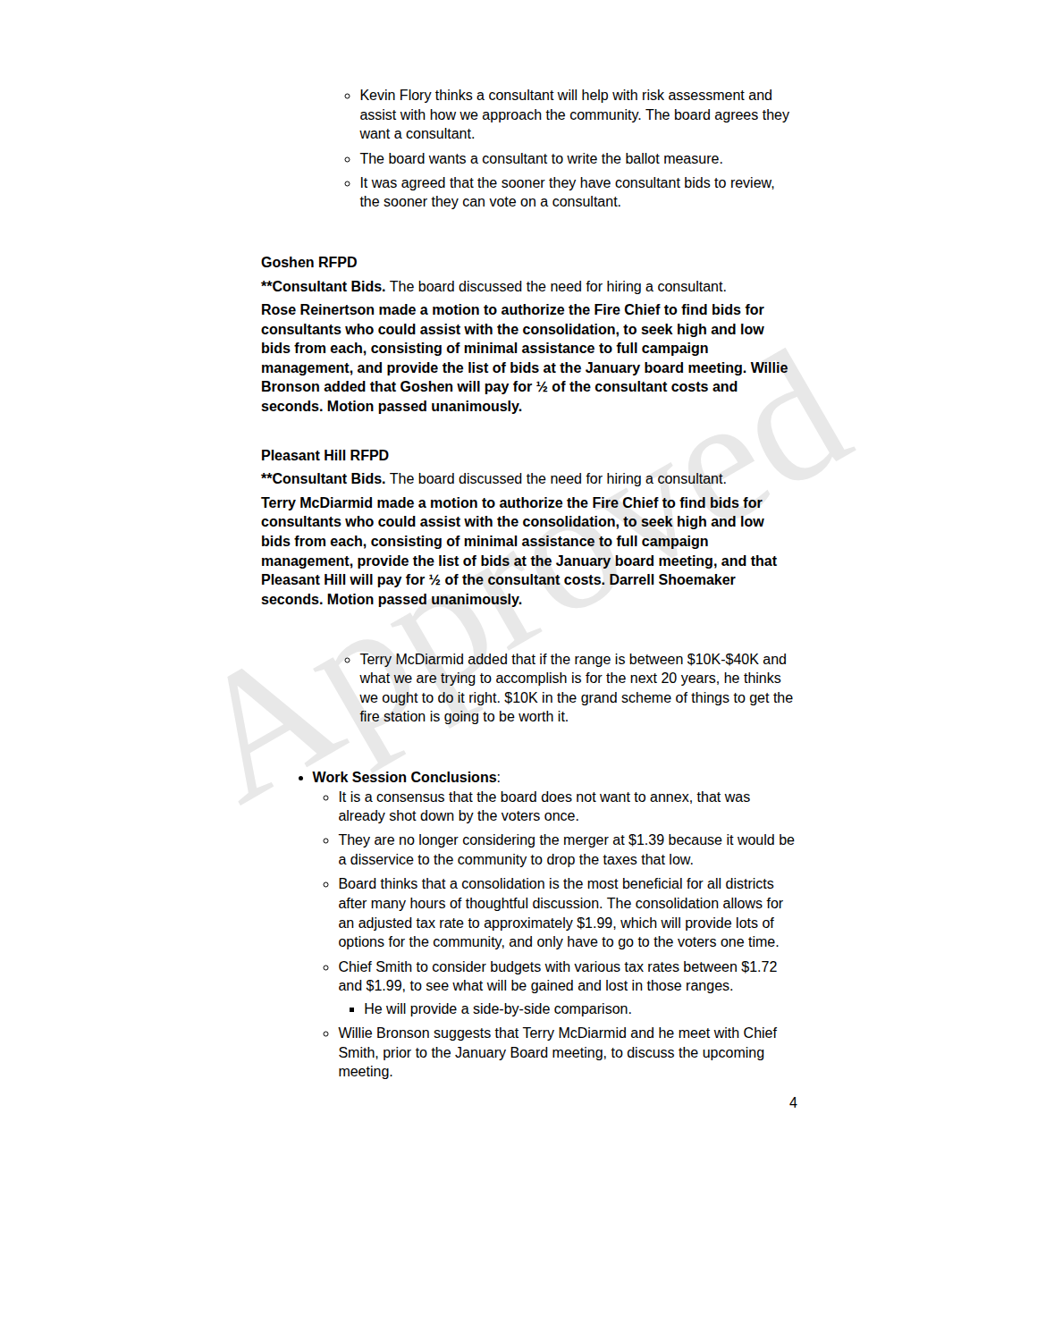Approved
Kevin Flory thinks a consultant will help with risk assessment and assist with how we approach the community. The board agrees they want a consultant.
The board wants a consultant to write the ballot measure.
It was agreed that the sooner they have consultant bids to review, the sooner they can vote on a consultant.
Goshen RFPD
**Consultant Bids. The board discussed the need for hiring a consultant.
Rose Reinertson made a motion to authorize the Fire Chief to find bids for consultants who could assist with the consolidation, to seek high and low bids from each, consisting of minimal assistance to full campaign management, and provide the list of bids at the January board meeting. Willie Bronson added that Goshen will pay for ½ of the consultant costs and seconds. Motion passed unanimously.
Pleasant Hill RFPD
**Consultant Bids. The board discussed the need for hiring a consultant.
Terry McDiarmid made a motion to authorize the Fire Chief to find bids for consultants who could assist with the consolidation, to seek high and low bids from each, consisting of minimal assistance to full campaign management, provide the list of bids at the January board meeting, and that Pleasant Hill will pay for ½ of the consultant costs. Darrell Shoemaker seconds. Motion passed unanimously.
Terry McDiarmid added that if the range is between $10K-$40K and what we are trying to accomplish is for the next 20 years, he thinks we ought to do it right. $10K in the grand scheme of things to get the fire station is going to be worth it.
Work Session Conclusions:
It is a consensus that the board does not want to annex, that was already shot down by the voters once.
They are no longer considering the merger at $1.39 because it would be a disservice to the community to drop the taxes that low.
Board thinks that a consolidation is the most beneficial for all districts after many hours of thoughtful discussion. The consolidation allows for an adjusted tax rate to approximately $1.99, which will provide lots of options for the community, and only have to go to the voters one time.
Chief Smith to consider budgets with various tax rates between $1.72 and $1.99, to see what will be gained and lost in those ranges.
He will provide a side-by-side comparison.
Willie Bronson suggests that Terry McDiarmid and he meet with Chief Smith, prior to the January Board meeting, to discuss the upcoming meeting.
4